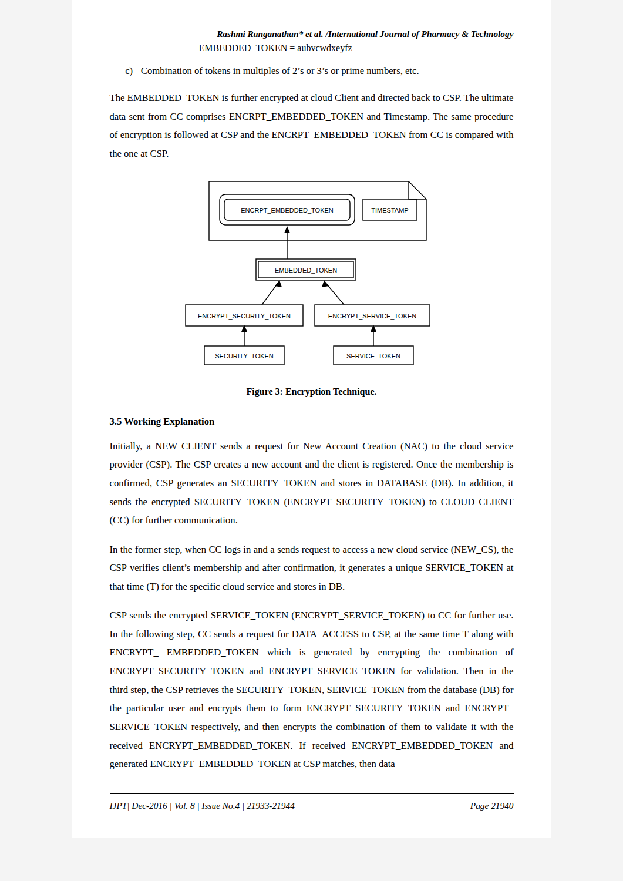Rashmi Ranganathan* et al. /International Journal of Pharmacy & Technology
EMBEDDED_TOKEN = aubvcwdxeyfz
c) Combination of tokens in multiples of 2’s or 3’s or prime numbers, etc.
The EMBEDDED_TOKEN is further encrypted at cloud Client and directed back to CSP. The ultimate data sent from CC comprises ENCRPT_EMBEDDED_TOKEN and Timestamp. The same procedure of encryption is followed at CSP and the ENCRPT_EMBEDDED_TOKEN from CC is compared with the one at CSP.
ENCRPT_EMBEDDED_TOKEN TIMESTAMP EMBEDDED_TOKEN ENCRYPT_SECURITY_TOKEN ENCRYPT_SERVICE_TOKEN SECURITY_TOKEN SERVICE_TOKEN
Figure 3: Encryption Technique.
3.5 Working Explanation
Initially, a NEW CLIENT sends a request for New Account Creation (NAC) to the cloud service provider (CSP). The CSP creates a new account and the client is registered. Once the membership is confirmed, CSP generates an SECURITY_TOKEN and stores in DATABASE (DB). In addition, it sends the encrypted SECURITY_TOKEN (ENCRYPT_SECURITY_TOKEN) to CLOUD CLIENT (CC) for further communication.
In the former step, when CC logs in and a sends request to access a new cloud service (NEW_CS), the CSP verifies client’s membership and after confirmation, it generates a unique SERVICE_TOKEN at that time (T) for the specific cloud service and stores in DB.
CSP sends the encrypted SERVICE_TOKEN (ENCRYPT_SERVICE_TOKEN) to CC for further use. In the following step, CC sends a request for DATA_ACCESS to CSP, at the same time T along with ENCRYPT_ EMBEDDED_TOKEN which is generated by encrypting the combination of ENCRYPT_SECURITY_TOKEN and ENCRYPT_SERVICE_TOKEN for validation. Then in the third step, the CSP retrieves the SECURITY_TOKEN, SERVICE_TOKEN from the database (DB) for the particular user and encrypts them to form ENCRYPT_SECURITY_TOKEN and ENCRYPT_ SERVICE_TOKEN respectively, and then encrypts the combination of them to validate it with the received ENCRYPT_EMBEDDED_TOKEN. If received ENCRYPT_EMBEDDED_TOKEN and generated ENCRYPT_EMBEDDED_TOKEN at CSP matches, then data
IJPT| Dec-2016 | Vol. 8 | Issue No.4 | 21933-21944
Page 21940